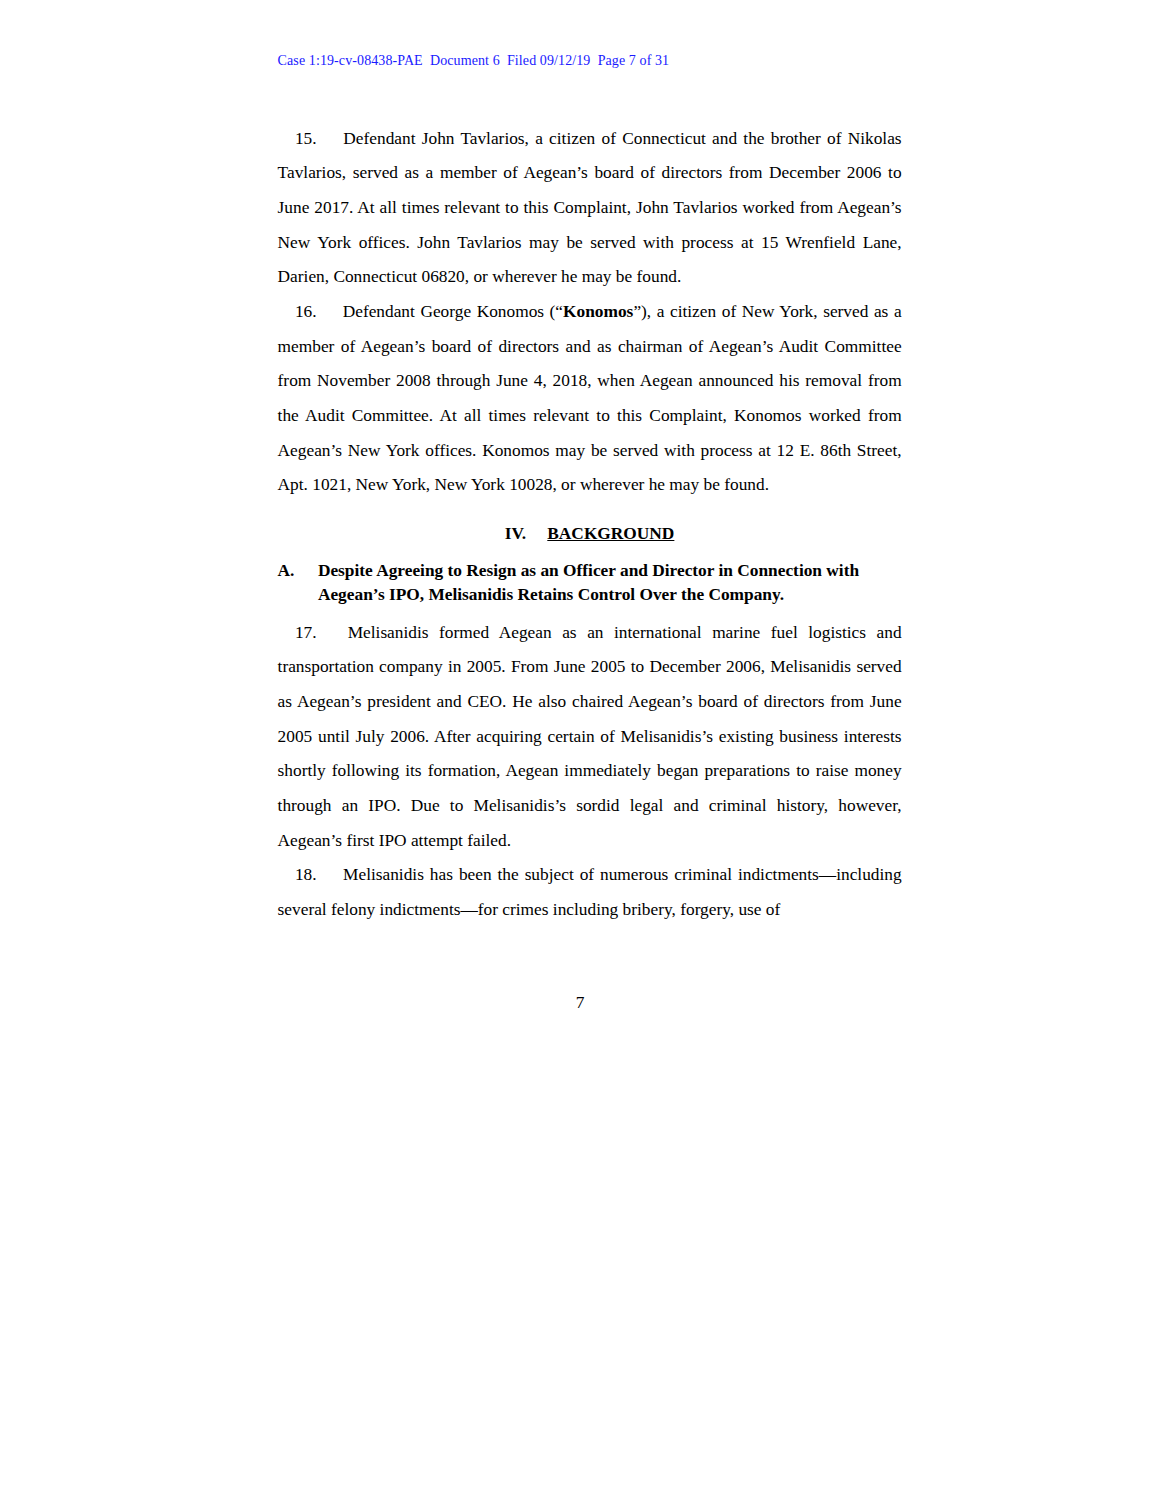Case 1:19-cv-08438-PAE Document 6 Filed 09/12/19 Page 7 of 31
15. Defendant John Tavlarios, a citizen of Connecticut and the brother of Nikolas Tavlarios, served as a member of Aegean’s board of directors from December 2006 to June 2017. At all times relevant to this Complaint, John Tavlarios worked from Aegean’s New York offices. John Tavlarios may be served with process at 15 Wrenfield Lane, Darien, Connecticut 06820, or wherever he may be found.
16. Defendant George Konomos (“Konomos”), a citizen of New York, served as a member of Aegean’s board of directors and as chairman of Aegean’s Audit Committee from November 2008 through June 4, 2018, when Aegean announced his removal from the Audit Committee. At all times relevant to this Complaint, Konomos worked from Aegean’s New York offices. Konomos may be served with process at 12 E. 86th Street, Apt. 1021, New York, New York 10028, or wherever he may be found.
IV. BACKGROUND
A. Despite Agreeing to Resign as an Officer and Director in Connection with Aegean’s IPO, Melisanidis Retains Control Over the Company.
17. Melisanidis formed Aegean as an international marine fuel logistics and transportation company in 2005. From June 2005 to December 2006, Melisanidis served as Aegean’s president and CEO. He also chaired Aegean’s board of directors from June 2005 until July 2006. After acquiring certain of Melisanidis’s existing business interests shortly following its formation, Aegean immediately began preparations to raise money through an IPO. Due to Melisanidis’s sordid legal and criminal history, however, Aegean’s first IPO attempt failed.
18. Melisanidis has been the subject of numerous criminal indictments—including several felony indictments—for crimes including bribery, forgery, use of
7